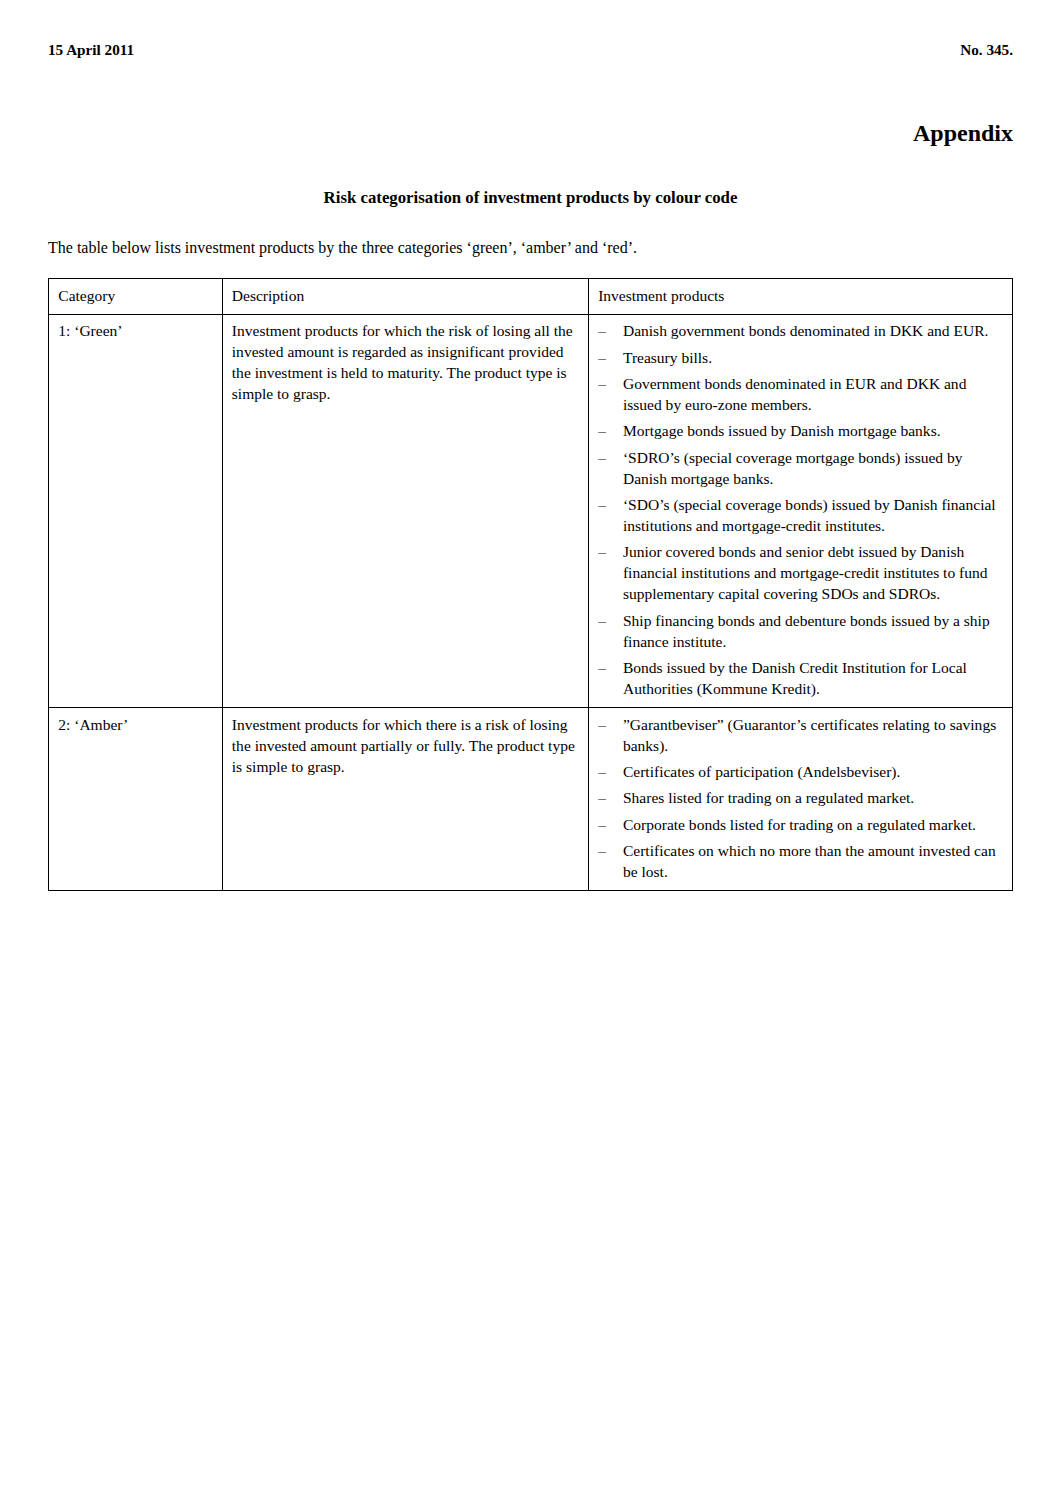No. 345.
15 April 2011
Appendix
Risk categorisation of investment products by colour code
The table below lists investment products by the three categories ‘green’, ‘amber’ and ‘red’.
| Category | Description | Investment products |
| --- | --- | --- |
| 1: ‘Green’ | Investment products for which the risk of losing all the invested amount is regarded as insignificant provided the investment is held to maturity. The product type is simple to grasp. | Danish government bonds denominated in DKK and EUR. Treasury bills. Government bonds denominated in EUR and DKK and issued by euro-zone members. Mortgage bonds issued by Danish mortgage banks. ‘SDRO’s (special coverage mortgage bonds) issued by Danish mortgage banks. ‘SDO’s (special coverage bonds) issued by Danish financial institutions and mortgage-credit institutes. Junior covered bonds and senior debt issued by Danish financial institutions and mortgage-credit institutes to fund supplementary capital covering SDOs and SDROs. Ship financing bonds and debenture bonds issued by a ship finance institute. Bonds issued by the Danish Credit Institution for Local Authorities (Kommune Kredit). |
| 2: ‘Amber’ | Investment products for which there is a risk of losing the invested amount partially or fully. The product type is simple to grasp. | ”Garantbeviser” (Guarantor’s certificates relating to savings banks). Certificates of participation (Andelsbeviser). Shares listed for trading on a regulated market. Corporate bonds listed for trading on a regulated market. Certificates on which no more than the amount invested can be lost. |